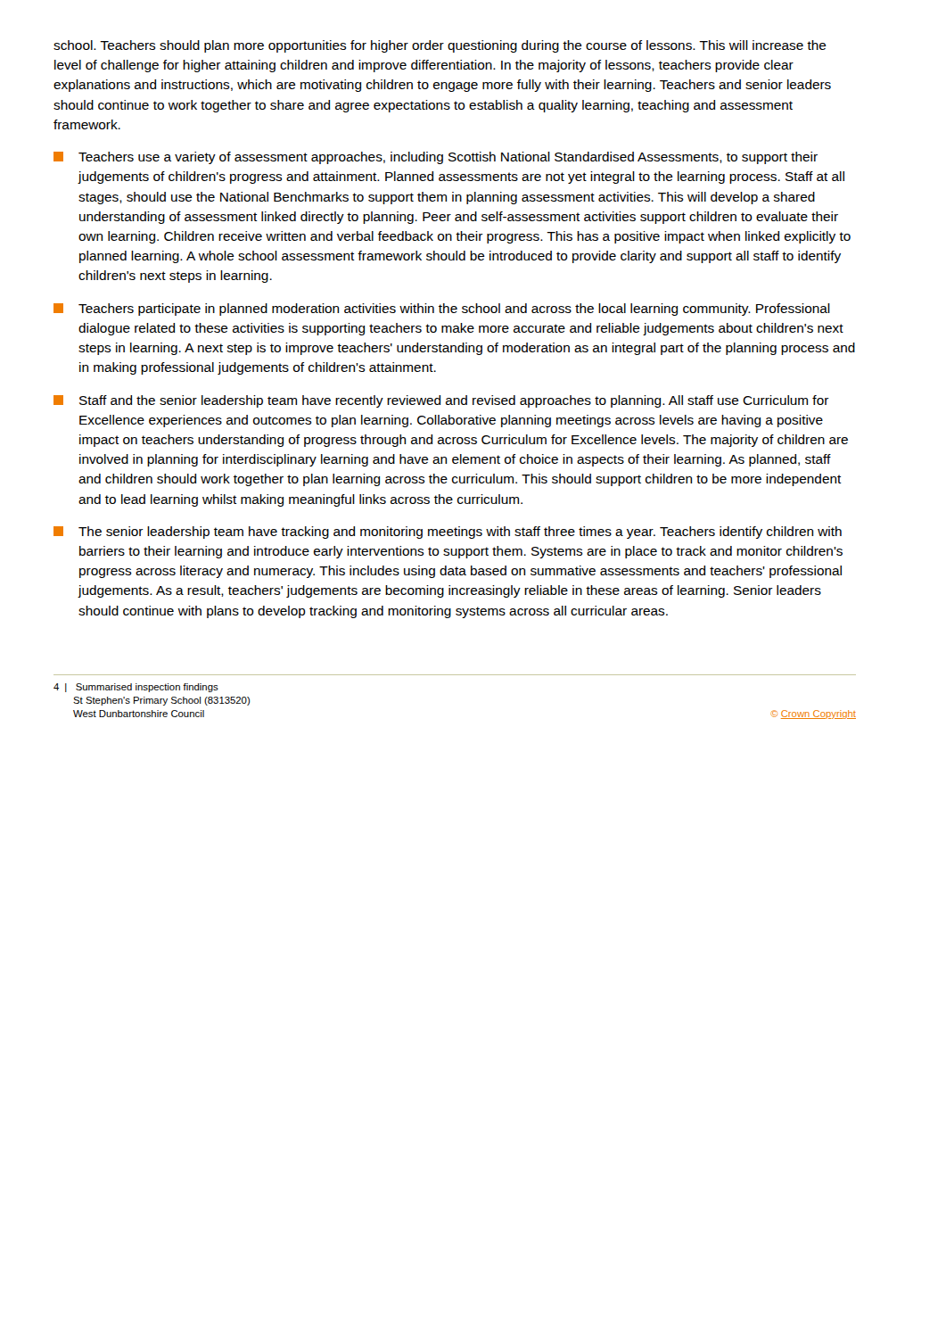school. Teachers should plan more opportunities for higher order questioning during the course of lessons. This will increase the level of challenge for higher attaining children and improve differentiation. In the majority of lessons, teachers provide clear explanations and instructions, which are motivating children to engage more fully with their learning. Teachers and senior leaders should continue to work together to share and agree expectations to establish a quality learning, teaching and assessment framework.
Teachers use a variety of assessment approaches, including Scottish National Standardised Assessments, to support their judgements of children's progress and attainment. Planned assessments are not yet integral to the learning process. Staff at all stages, should use the National Benchmarks to support them in planning assessment activities. This will develop a shared understanding of assessment linked directly to planning. Peer and self-assessment activities support children to evaluate their own learning. Children receive written and verbal feedback on their progress. This has a positive impact when linked explicitly to planned learning. A whole school assessment framework should be introduced to provide clarity and support all staff to identify children's next steps in learning.
Teachers participate in planned moderation activities within the school and across the local learning community. Professional dialogue related to these activities is supporting teachers to make more accurate and reliable judgements about children's next steps in learning. A next step is to improve teachers' understanding of moderation as an integral part of the planning process and in making professional judgements of children's attainment.
Staff and the senior leadership team have recently reviewed and revised approaches to planning. All staff use Curriculum for Excellence experiences and outcomes to plan learning. Collaborative planning meetings across levels are having a positive impact on teachers understanding of progress through and across Curriculum for Excellence levels. The majority of children are involved in planning for interdisciplinary learning and have an element of choice in aspects of their learning. As planned, staff and children should work together to plan learning across the curriculum. This should support children to be more independent and to lead learning whilst making meaningful links across the curriculum.
The senior leadership team have tracking and monitoring meetings with staff three times a year. Teachers identify children with barriers to their learning and introduce early interventions to support them. Systems are in place to track and monitor children's progress across literacy and numeracy. This includes using data based on summative assessments and teachers' professional judgements. As a result, teachers' judgements are becoming increasingly reliable in these areas of learning. Senior leaders should continue with plans to develop tracking and monitoring systems across all curricular areas.
4| Summarised inspection findings
St Stephen's Primary School (8313520)
West Dunbartonshire Council
© Crown Copyright